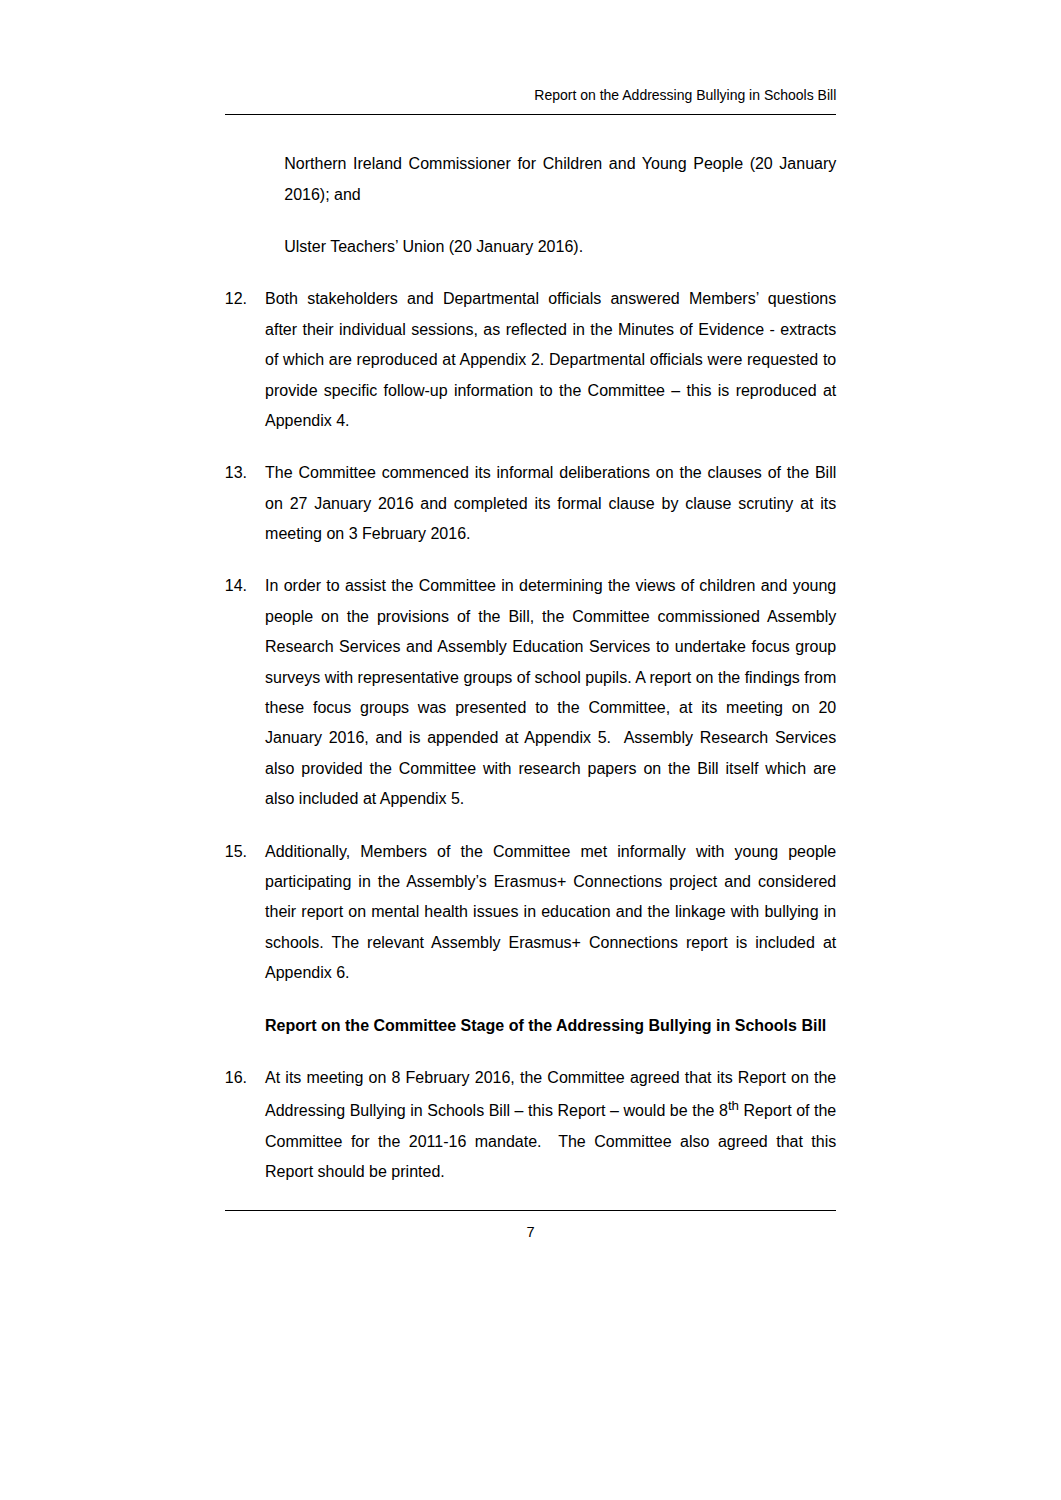Report on the Addressing Bullying in Schools Bill
Northern Ireland Commissioner for Children and Young People (20 January 2016); and
Ulster Teachers’ Union (20 January 2016).
12. Both stakeholders and Departmental officials answered Members’ questions after their individual sessions, as reflected in the Minutes of Evidence - extracts of which are reproduced at Appendix 2. Departmental officials were requested to provide specific follow-up information to the Committee – this is reproduced at Appendix 4.
13. The Committee commenced its informal deliberations on the clauses of the Bill on 27 January 2016 and completed its formal clause by clause scrutiny at its meeting on 3 February 2016.
14. In order to assist the Committee in determining the views of children and young people on the provisions of the Bill, the Committee commissioned Assembly Research Services and Assembly Education Services to undertake focus group surveys with representative groups of school pupils. A report on the findings from these focus groups was presented to the Committee, at its meeting on 20 January 2016, and is appended at Appendix 5. Assembly Research Services also provided the Committee with research papers on the Bill itself which are also included at Appendix 5.
15. Additionally, Members of the Committee met informally with young people participating in the Assembly’s Erasmus+ Connections project and considered their report on mental health issues in education and the linkage with bullying in schools. The relevant Assembly Erasmus+ Connections report is included at Appendix 6.
Report on the Committee Stage of the Addressing Bullying in Schools Bill
16. At its meeting on 8 February 2016, the Committee agreed that its Report on the Addressing Bullying in Schools Bill – this Report – would be the 8th Report of the Committee for the 2011-16 mandate. The Committee also agreed that this Report should be printed.
7